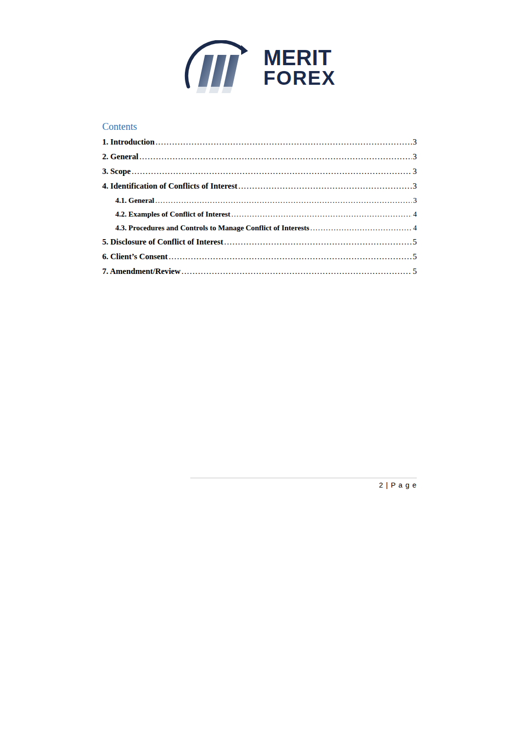MERIT FOREX
Contents
1. Introduction .................................................................................................................. 3
2. General ....................................................................................................................... 3
3. Scope .......................................................................................................................... 3
4. Identification of Conflicts of Interest ............................................................................. 3
4.1. General ..................................................................................................................... 3
4.2. Examples of Conflict of Interest .............................................................................. 4
4.3. Procedures and Controls to Manage Conflict of Interests ....................................... 4
5. Disclosure of Conflict of Interest ....................................................................................... 5
6. Client’s Consent ................................................................................................................. 5
7. Amendment/Review ......................................................................................................... 5
2 | P a g e